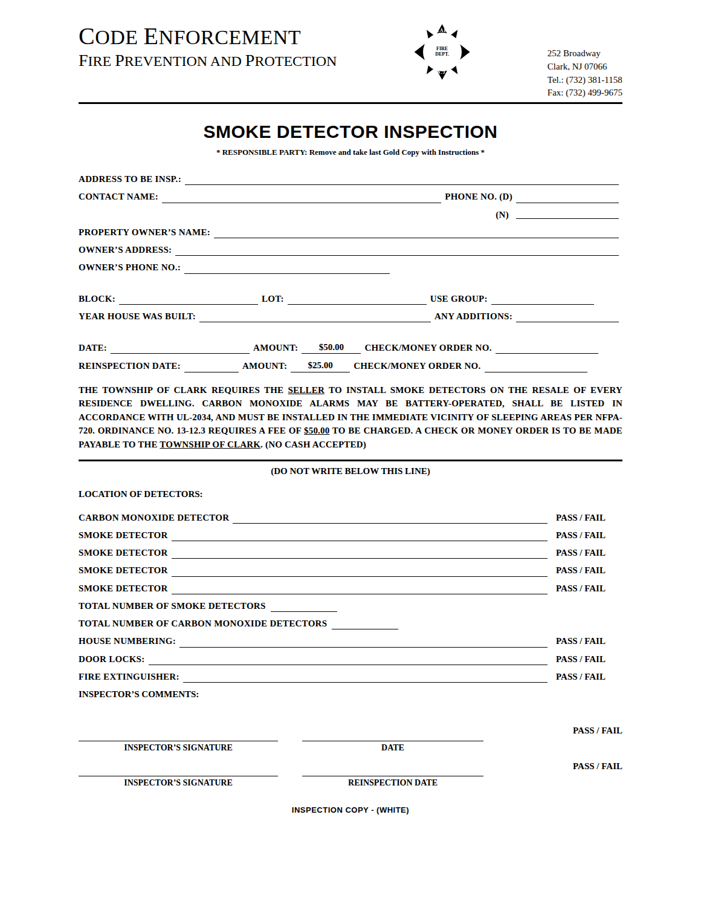CODE ENFORCEMENT
FIRE PREVENTION AND PROTECTION
CLARK
FIRE
DEPT.
N.J.
252 Broadway
Clark, NJ 07066
Tel.: (732) 381-1158
Fax: (732) 499-9675
SMOKE DETECTOR INSPECTION
* RESPONSIBLE PARTY: Remove and take last Gold Copy with Instructions *
ADDRESS TO BE INSP.:
CONTACT NAME: PHONE NO. (D)
(N)
PROPERTY OWNER’S NAME:
OWNER’S ADDRESS:
OWNER’S PHONE NO.:
BLOCK: LOT: USE GROUP:
YEAR HOUSE WAS BUILT: ANY ADDITIONS:
DATE: AMOUNT: $50.00 CHECK/MONEY ORDER NO.
REINSPECTION DATE: AMOUNT: $25.00 CHECK/MONEY ORDER NO.
THE TOWNSHIP OF CLARK REQUIRES THE SELLER TO INSTALL SMOKE DETECTORS ON THE RESALE OF EVERY RESIDENCE DWELLING. CARBON MONOXIDE ALARMS MAY BE BATTERY-OPERATED, SHALL BE LISTED IN ACCORDANCE WITH UL-2034, AND MUST BE INSTALLED IN THE IMMEDIATE VICINITY OF SLEEPING AREAS PER NFPA-720. ORDINANCE NO. 13-12.3 REQUIRES A FEE OF $50.00 TO BE CHARGED. A CHECK OR MONEY ORDER IS TO BE MADE PAYABLE TO THE TOWNSHIP OF CLARK. (NO CASH ACCEPTED)
(DO NOT WRITE BELOW THIS LINE)
LOCATION OF DETECTORS:
CARBON MONOXIDE DETECTOR PASS / FAIL
SMOKE DETECTOR PASS / FAIL
SMOKE DETECTOR PASS / FAIL
SMOKE DETECTOR PASS / FAIL
SMOKE DETECTOR PASS / FAIL
TOTAL NUMBER OF SMOKE DETECTORS
TOTAL NUMBER OF CARBON MONOXIDE DETECTORS
HOUSE NUMBERING: PASS / FAIL
DOOR LOCKS: PASS / FAIL
FIRE EXTINGUISHER: PASS / FAIL
INSPECTOR’S COMMENTS:
PASS / FAIL
INSPECTOR’S SIGNATURE
DATE
PASS / FAIL
INSPECTOR’S SIGNATURE
REINSPECTION DATE
INSPECTION COPY - (WHITE)